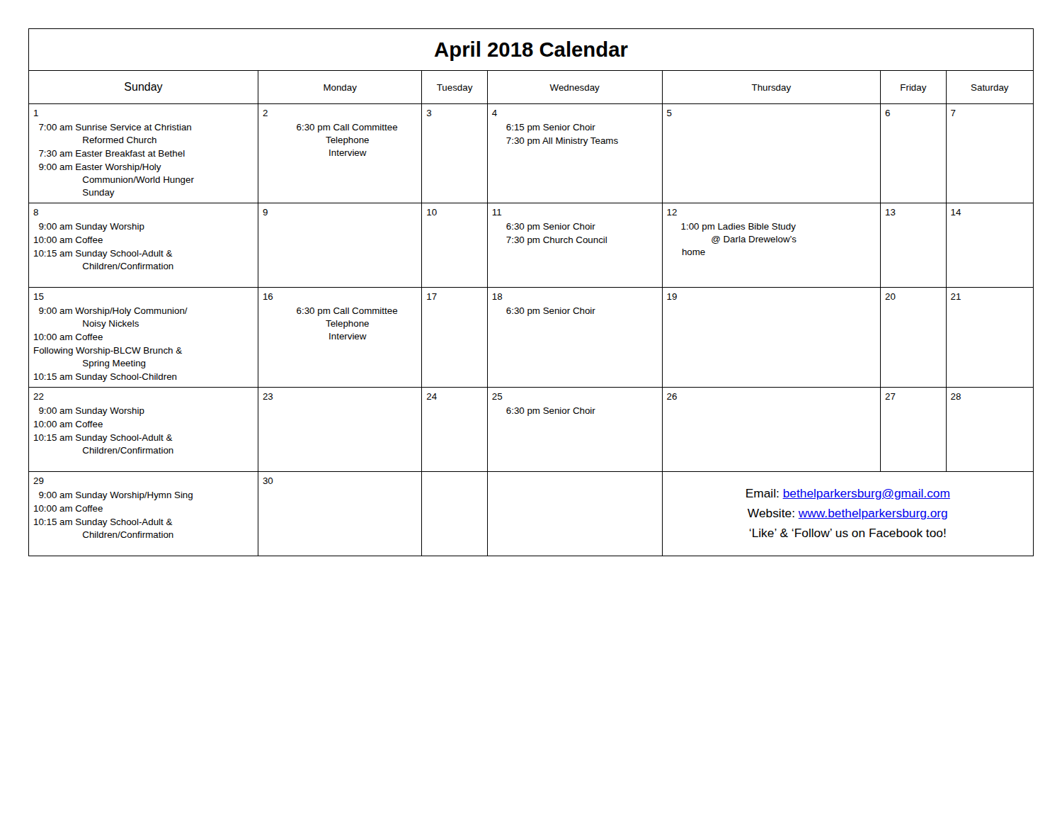April 2018 Calendar
| Sunday | Monday | Tuesday | Wednesday | Thursday | Friday | Saturday |
| --- | --- | --- | --- | --- | --- | --- |
| 1 7:00 am Sunrise Service at Christian Reformed Church 7:30 am Easter Breakfast at Bethel 9:00 am Easter Worship/Holy Communion/World Hunger Sunday | 2 6:30 pm Call Committee Telephone Interview | 3 | 4 6:15 pm Senior Choir 7:30 pm All Ministry Teams | 5 | 6 | 7 |
| 8 9:00 am Sunday Worship 10:00 am Coffee 10:15 am Sunday School-Adult & Children/Confirmation | 9 | 10 | 11 6:30 pm Senior Choir 7:30 pm Church Council | 12 1:00 pm Ladies Bible Study @ Darla Drewelow’s home | 13 | 14 |
| 15 9:00 am Worship/Holy Communion/ Noisy Nickels 10:00 am Coffee Following Worship-BLCW Brunch & Spring Meeting 10:15 am Sunday School-Children | 16 6:30 pm Call Committee Telephone Interview | 17 | 18 6:30 pm Senior Choir | 19 | 20 | 21 |
| 22 9:00 am Sunday Worship 10:00 am Coffee 10:15 am Sunday School-Adult & Children/Confirmation | 23 | 24 | 25 6:30 pm Senior Choir | 26 | 27 | 28 |
| 29 9:00 am Sunday Worship/Hymn Sing 10:00 am Coffee 10:15 am Sunday School-Adult & Children/Confirmation | 30 | | | Email: bethelparkersburg@gmail.com Website: www.bethelparkersburg.org ‘Like’ & ‘Follow’ us on Facebook too! |